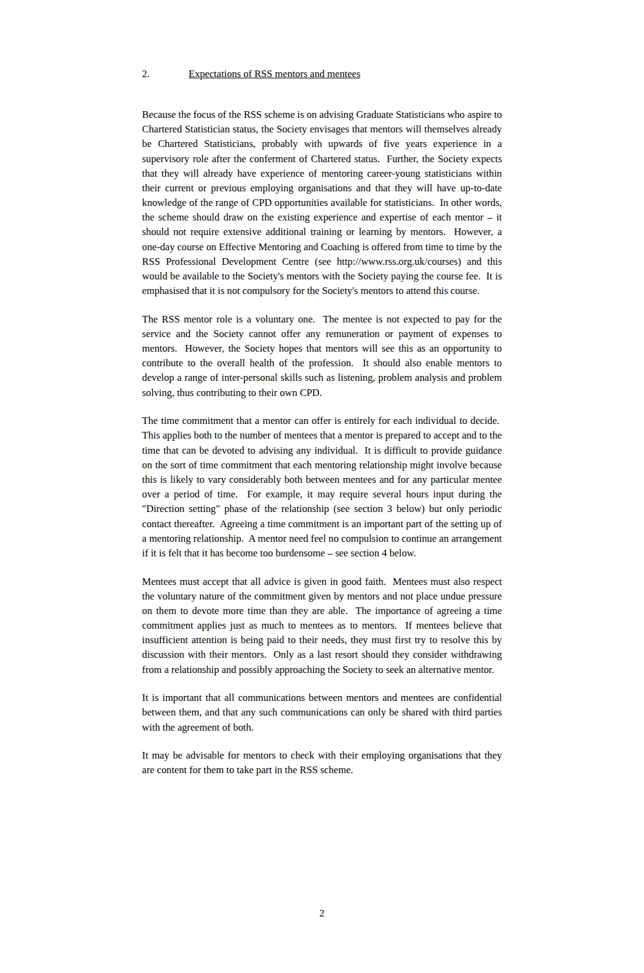2. Expectations of RSS mentors and mentees
Because the focus of the RSS scheme is on advising Graduate Statisticians who aspire to Chartered Statistician status, the Society envisages that mentors will themselves already be Chartered Statisticians, probably with upwards of five years experience in a supervisory role after the conferment of Chartered status. Further, the Society expects that they will already have experience of mentoring career-young statisticians within their current or previous employing organisations and that they will have up-to-date knowledge of the range of CPD opportunities available for statisticians. In other words, the scheme should draw on the existing experience and expertise of each mentor – it should not require extensive additional training or learning by mentors. However, a one-day course on Effective Mentoring and Coaching is offered from time to time by the RSS Professional Development Centre (see http://www.rss.org.uk/courses) and this would be available to the Society's mentors with the Society paying the course fee. It is emphasised that it is not compulsory for the Society's mentors to attend this course.
The RSS mentor role is a voluntary one. The mentee is not expected to pay for the service and the Society cannot offer any remuneration or payment of expenses to mentors. However, the Society hopes that mentors will see this as an opportunity to contribute to the overall health of the profession. It should also enable mentors to develop a range of inter-personal skills such as listening, problem analysis and problem solving, thus contributing to their own CPD.
The time commitment that a mentor can offer is entirely for each individual to decide. This applies both to the number of mentees that a mentor is prepared to accept and to the time that can be devoted to advising any individual. It is difficult to provide guidance on the sort of time commitment that each mentoring relationship might involve because this is likely to vary considerably both between mentees and for any particular mentee over a period of time. For example, it may require several hours input during the "Direction setting" phase of the relationship (see section 3 below) but only periodic contact thereafter. Agreeing a time commitment is an important part of the setting up of a mentoring relationship. A mentor need feel no compulsion to continue an arrangement if it is felt that it has become too burdensome – see section 4 below.
Mentees must accept that all advice is given in good faith. Mentees must also respect the voluntary nature of the commitment given by mentors and not place undue pressure on them to devote more time than they are able. The importance of agreeing a time commitment applies just as much to mentees as to mentors. If mentees believe that insufficient attention is being paid to their needs, they must first try to resolve this by discussion with their mentors. Only as a last resort should they consider withdrawing from a relationship and possibly approaching the Society to seek an alternative mentor.
It is important that all communications between mentors and mentees are confidential between them, and that any such communications can only be shared with third parties with the agreement of both.
It may be advisable for mentors to check with their employing organisations that they are content for them to take part in the RSS scheme.
2